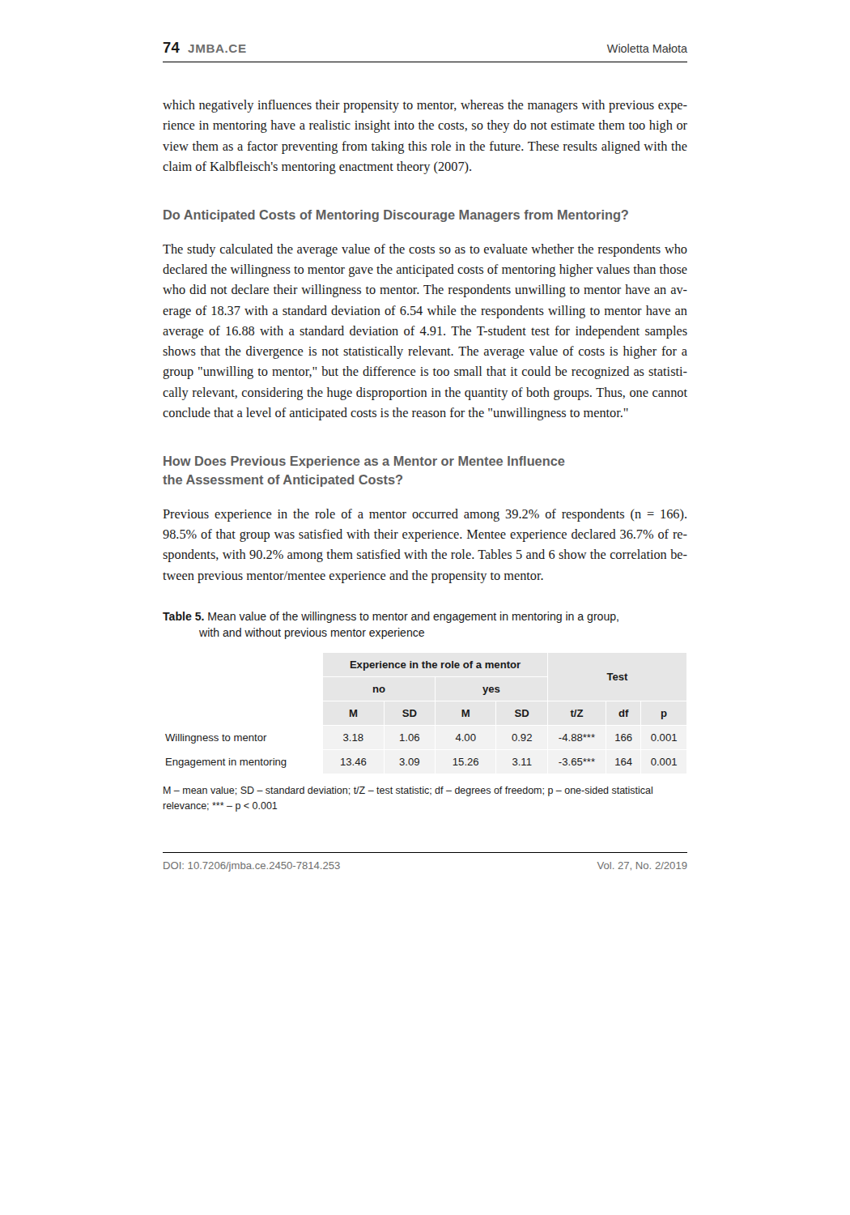74 JMBA.CE
Wioletta Małota
which negatively influences their propensity to mentor, whereas the managers with previous experience in mentoring have a realistic insight into the costs, so they do not estimate them too high or view them as a factor preventing from taking this role in the future. These results aligned with the claim of Kalbfleisch's mentoring enactment theory (2007).
Do Anticipated Costs of Mentoring Discourage Managers from Mentoring?
The study calculated the average value of the costs so as to evaluate whether the respondents who declared the willingness to mentor gave the anticipated costs of mentoring higher values than those who did not declare their willingness to mentor. The respondents unwilling to mentor have an average of 18.37 with a standard deviation of 6.54 while the respondents willing to mentor have an average of 16.88 with a standard deviation of 4.91. The T-student test for independent samples shows that the divergence is not statistically relevant. The average value of costs is higher for a group "unwilling to mentor," but the difference is too small that it could be recognized as statistically relevant, considering the huge disproportion in the quantity of both groups. Thus, one cannot conclude that a level of anticipated costs is the reason for the "unwillingness to mentor."
How Does Previous Experience as a Mentor or Mentee Influence
the Assessment of Anticipated Costs?
Previous experience in the role of a mentor occurred among 39.2% of respondents (n = 166). 98.5% of that group was satisfied with their experience. Mentee experience declared 36.7% of respondents, with 90.2% among them satisfied with the role. Tables 5 and 6 show the correlation between previous mentor/mentee experience and the propensity to mentor.
Table 5. Mean value of the willingness to mentor and engagement in mentoring in a group, with and without previous mentor experience
| | Experience in the role of a mentor | Test |
| --- | --- | --- |
| no | yes |
| M | SD | M | SD | t/Z | df | p |
| Willingness to mentor | 3.18 | 1.06 | 4.00 | 0.92 | -4.88*** | 166 | 0.001 |
| Engagement in mentoring | 13.46 | 3.09 | 15.26 | 3.11 | -3.65*** | 164 | 0.001 |
M – mean value; SD – standard deviation; t/Z – test statistic; df – degrees of freedom; p – one-sided statistical relevance; *** – p < 0.001
DOI: 10.7206/jmba.ce.2450-7814.253
Vol. 27, No. 2/2019